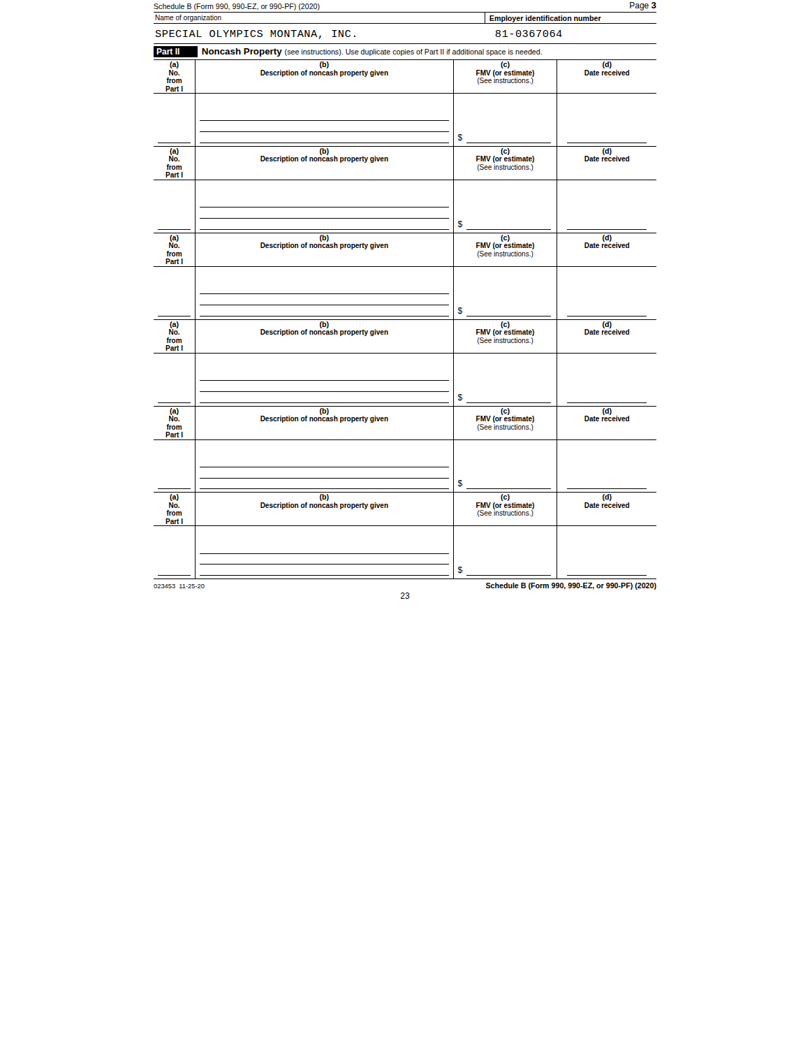Schedule B (Form 990, 990-EZ, or 990-PF) (2020)
Page 3
Name of organization
Employer identification number
SPECIAL OLYMPICS MONTANA, INC.
81-0367064
Part II Noncash Property (see instructions). Use duplicate copies of Part II if additional space is needed.
| (a) No. from Part I | (b) Description of noncash property given | (c) FMV (or estimate) (See instructions.) | (d) Date received |
| | | $ | |
| (a) No. from Part I | (b) Description of noncash property given | (c) FMV (or estimate) (See instructions.) | (d) Date received |
| | | $ | |
| (a) No. from Part I | (b) Description of noncash property given | (c) FMV (or estimate) (See instructions.) | (d) Date received |
| | | $ | |
| (a) No. from Part I | (b) Description of noncash property given | (c) FMV (or estimate) (See instructions.) | (d) Date received |
| | | $ | |
| (a) No. from Part I | (b) Description of noncash property given | (c) FMV (or estimate) (See instructions.) | (d) Date received |
| | | $ | |
| (a) No. from Part I | (b) Description of noncash property given | (c) FMV (or estimate) (See instructions.) | (d) Date received |
| | | $ | |
023453 11-25-20
Schedule B (Form 990, 990-EZ, or 990-PF) (2020)
23